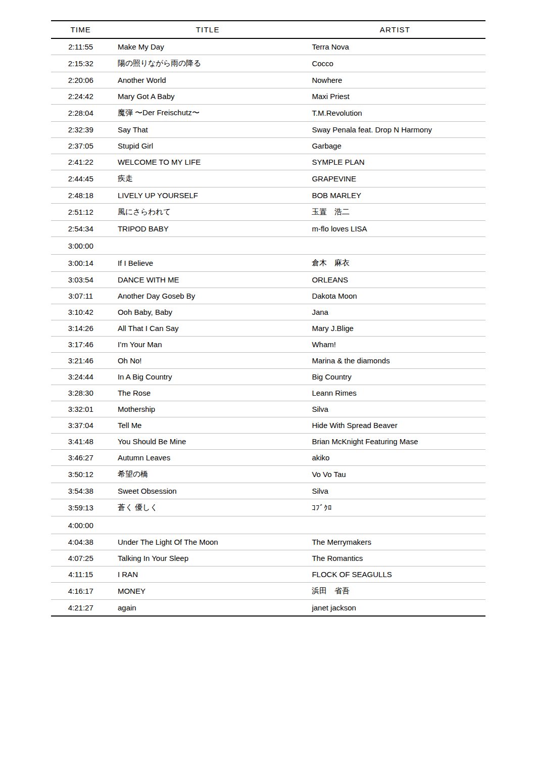| TIME | TITLE | ARTIST |
| --- | --- | --- |
| 2:11:55 | Make My Day | Terra Nova |
| 2:15:32 | 陽の照りながら雨の降る | Cocco |
| 2:20:06 | Another World | Nowhere |
| 2:24:42 | Mary Got A Baby | Maxi Priest |
| 2:28:04 | 魔弾 〜Der Freischutz〜 | T.M.Revolution |
| 2:32:39 | Say That | Sway Penala feat. Drop N Harmony |
| 2:37:05 | Stupid Girl | Garbage |
| 2:41:22 | WELCOME TO MY LIFE | SYMPLE PLAN |
| 2:44:45 | 疾走 | GRAPEVINE |
| 2:48:18 | LIVELY UP YOURSELF | BOB MARLEY |
| 2:51:12 | 風にさらわれて | 玉置 浩二 |
| 2:54:34 | TRIPOD BABY | m-flo loves LISA |
| 3:00:00 | | |
| 3:00:14 | If I Believe | 倉木 麻衣 |
| 3:03:54 | DANCE WITH ME | ORLEANS |
| 3:07:11 | Another Day Goseb By | Dakota Moon |
| 3:10:42 | Ooh Baby, Baby | Jana |
| 3:14:26 | All That I Can Say | Mary J.Blige |
| 3:17:46 | I’m Your Man | Wham! |
| 3:21:46 | Oh No! | Marina & the diamonds |
| 3:24:44 | In A Big Country | Big Country |
| 3:28:30 | The Rose | Leann Rimes |
| 3:32:01 | Mothership | Silva |
| 3:37:04 | Tell Me | Hide With Spread Beaver |
| 3:41:48 | You Should Be Mine | Brian McKnight Featuring Mase |
| 3:46:27 | Autumn Leaves | akiko |
| 3:50:12 | 希望の橋 | Vo Vo Tau |
| 3:54:38 | Sweet Obsession | Silva |
| 3:59:13 | 蒼く 優しく | ｺﾌﾞｸﾛ |
| 4:00:00 | | |
| 4:04:38 | Under The Light Of The Moon | The Merrymakers |
| 4:07:25 | Talking In Your Sleep | The Romantics |
| 4:11:15 | I RAN | FLOCK OF SEAGULLS |
| 4:16:17 | MONEY | 浜田 省吾 |
| 4:21:27 | again | janet jackson |